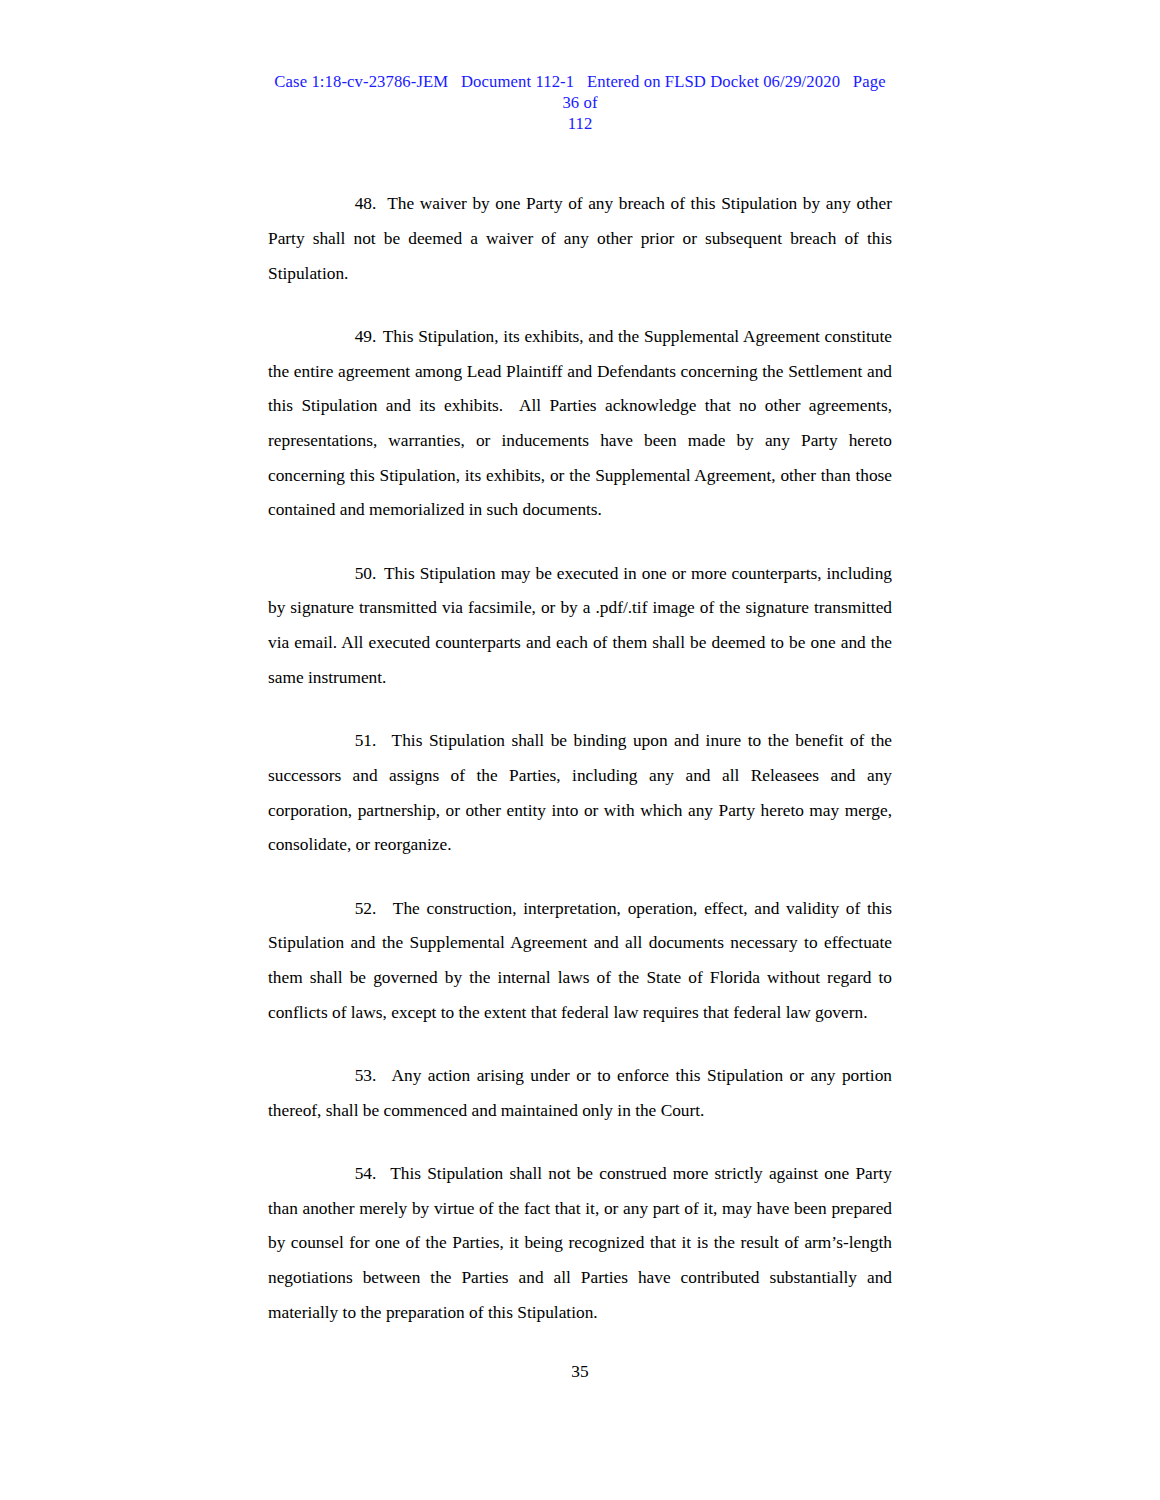Case 1:18-cv-23786-JEM Document 112-1 Entered on FLSD Docket 06/29/2020 Page 36 of 112
48. The waiver by one Party of any breach of this Stipulation by any other Party shall not be deemed a waiver of any other prior or subsequent breach of this Stipulation.
49. This Stipulation, its exhibits, and the Supplemental Agreement constitute the entire agreement among Lead Plaintiff and Defendants concerning the Settlement and this Stipulation and its exhibits. All Parties acknowledge that no other agreements, representations, warranties, or inducements have been made by any Party hereto concerning this Stipulation, its exhibits, or the Supplemental Agreement, other than those contained and memorialized in such documents.
50. This Stipulation may be executed in one or more counterparts, including by signature transmitted via facsimile, or by a .pdf/.tif image of the signature transmitted via email. All executed counterparts and each of them shall be deemed to be one and the same instrument.
51. This Stipulation shall be binding upon and inure to the benefit of the successors and assigns of the Parties, including any and all Releasees and any corporation, partnership, or other entity into or with which any Party hereto may merge, consolidate, or reorganize.
52. The construction, interpretation, operation, effect, and validity of this Stipulation and the Supplemental Agreement and all documents necessary to effectuate them shall be governed by the internal laws of the State of Florida without regard to conflicts of laws, except to the extent that federal law requires that federal law govern.
53. Any action arising under or to enforce this Stipulation or any portion thereof, shall be commenced and maintained only in the Court.
54. This Stipulation shall not be construed more strictly against one Party than another merely by virtue of the fact that it, or any part of it, may have been prepared by counsel for one of the Parties, it being recognized that it is the result of arm’s-length negotiations between the Parties and all Parties have contributed substantially and materially to the preparation of this Stipulation.
35